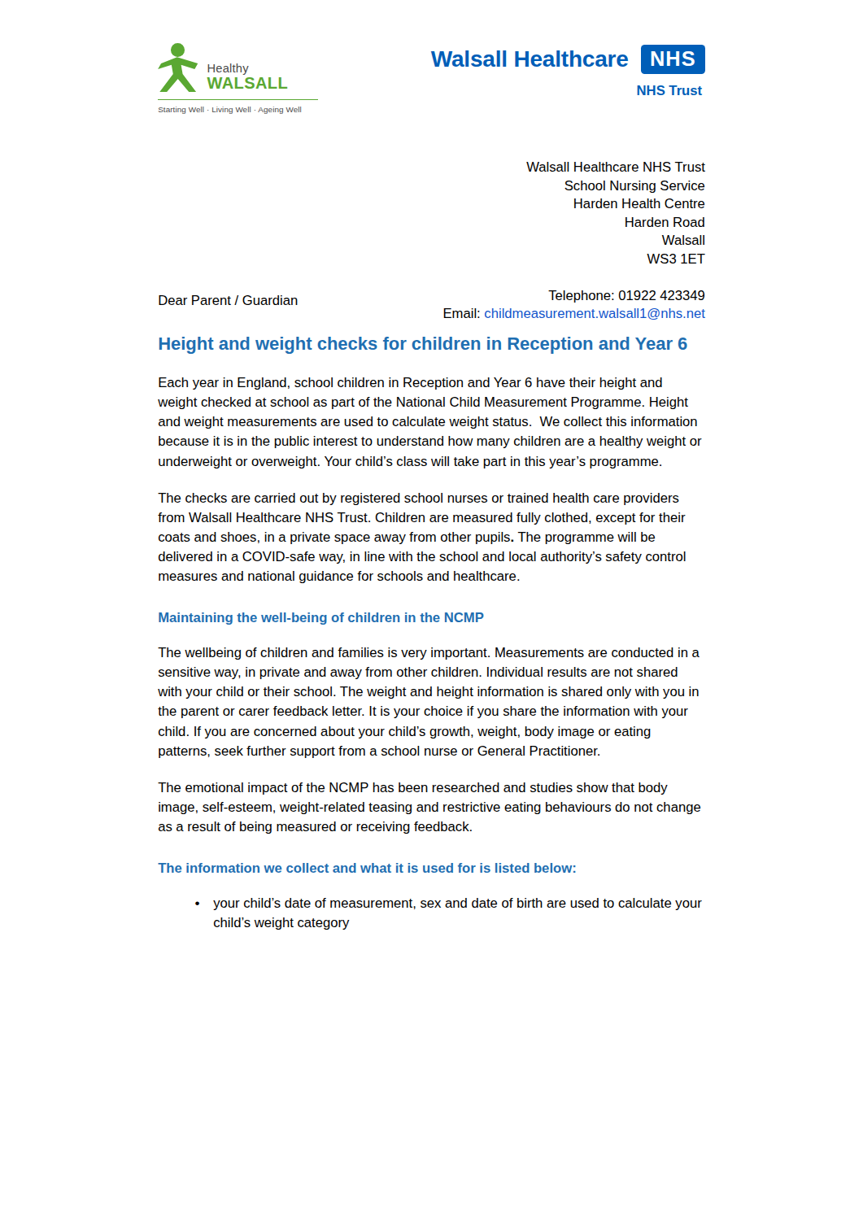Healthy
WALSALL
Starting Well · Living Well · Ageing Well
Walsall Healthcare NHS
NHS Trust
Walsall Healthcare NHS Trust
School Nursing Service
Harden Health Centre
Harden Road
Walsall
WS3 1ET
Telephone: 01922 423349
Email: childmeasurement.walsall1@nhs.net
Dear Parent / Guardian
Height and weight checks for children in Reception and Year 6
Each year in England, school children in Reception and Year 6 have their height and weight checked at school as part of the National Child Measurement Programme. Height and weight measurements are used to calculate weight status. We collect this information because it is in the public interest to understand how many children are a healthy weight or underweight or overweight. Your child’s class will take part in this year’s programme.
The checks are carried out by registered school nurses or trained health care providers from Walsall Healthcare NHS Trust. Children are measured fully clothed, except for their coats and shoes, in a private space away from other pupils. The programme will be delivered in a COVID-safe way, in line with the school and local authority’s safety control measures and national guidance for schools and healthcare.
Maintaining the well-being of children in the NCMP
The wellbeing of children and families is very important. Measurements are conducted in a sensitive way, in private and away from other children. Individual results are not shared with your child or their school. The weight and height information is shared only with you in the parent or carer feedback letter. It is your choice if you share the information with your child. If you are concerned about your child’s growth, weight, body image or eating patterns, seek further support from a school nurse or General Practitioner.
The emotional impact of the NCMP has been researched and studies show that body image, self-esteem, weight-related teasing and restrictive eating behaviours do not change as a result of being measured or receiving feedback.
The information we collect and what it is used for is listed below:
your child’s date of measurement, sex and date of birth are used to calculate your child’s weight category